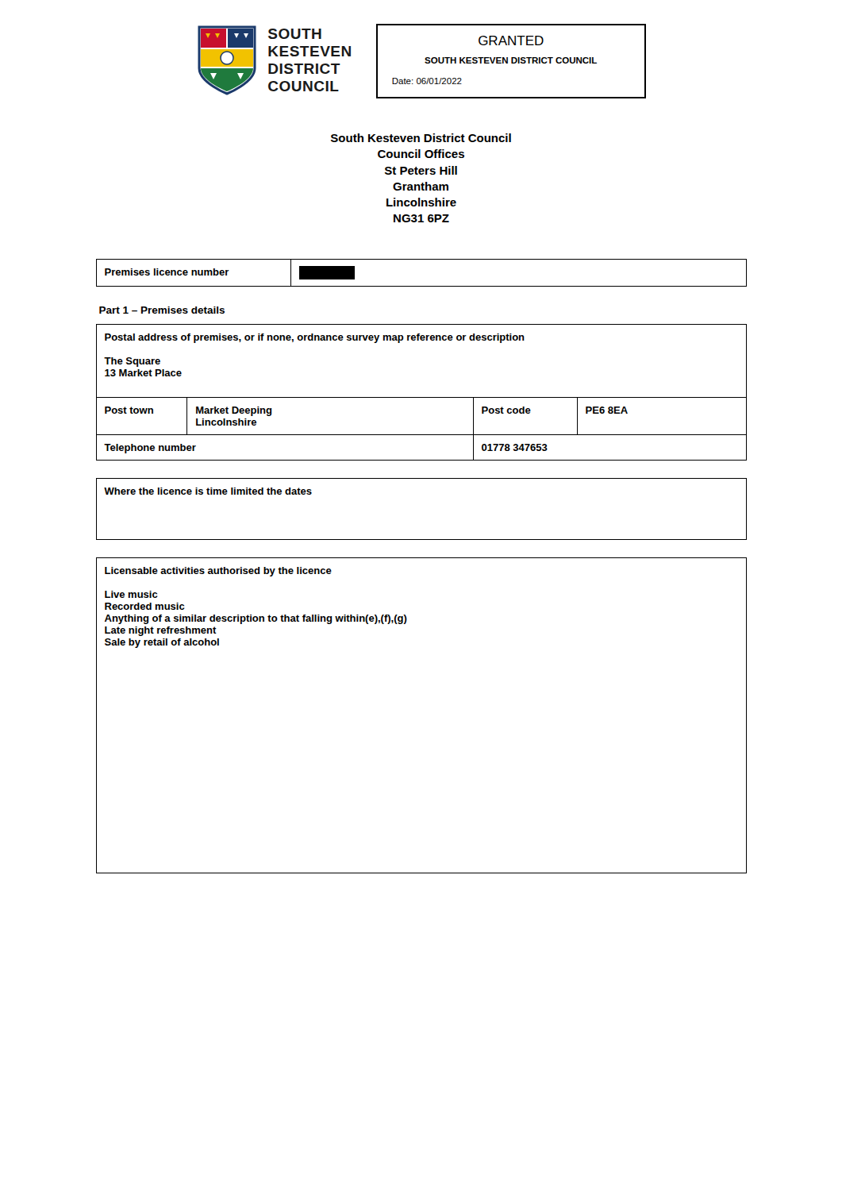SOUTH
KESTEVEN
DISTRICT
COUNCIL
GRANTED
SOUTH KESTEVEN DISTRICT COUNCIL
Date: 06/01/2022
South Kesteven District Council
Council Offices
St Peters Hill
Grantham
Lincolnshire
NG31 6PZ
| Premises licence number | |
Part 1 – Premises details
| Postal address of premises, or if none, ordnance survey map reference or description The Square 13 Market Place |
| Post town | Market Deeping Lincolnshire | Post code | PE6 8EA |
| Telephone number | 01778 347653 |
| Where the licence is time limited the dates |
| Licensable activities authorised by the licence Live music Recorded music Anything of a similar description to that falling within(e),(f),(g) Late night refreshment Sale by retail of alcohol |